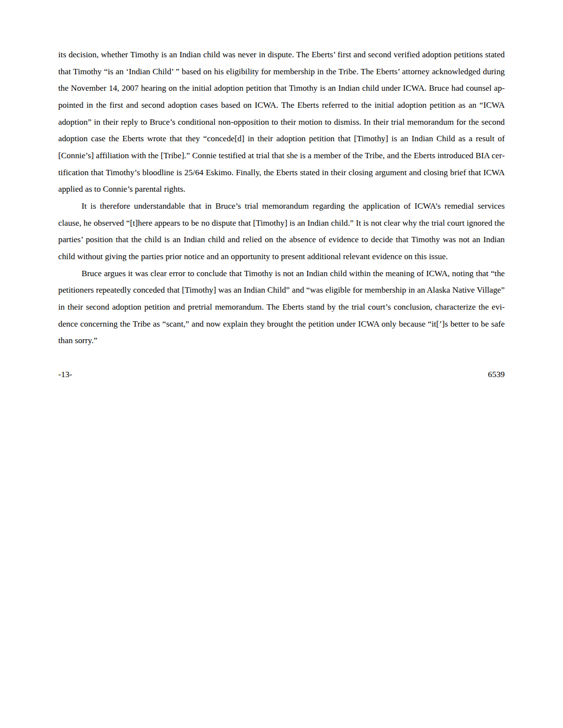its decision, whether Timothy is an Indian child was never in dispute. The Eberts’ first and second verified adoption petitions stated that Timothy “is an ‘Indian Child’ ” based on his eligibility for membership in the Tribe. The Eberts’ attorney acknowledged during the November 14, 2007 hearing on the initial adoption petition that Timothy is an Indian child under ICWA. Bruce had counsel appointed in the first and second adoption cases based on ICWA. The Eberts referred to the initial adoption petition as an “ICWA adoption” in their reply to Bruce’s conditional non-opposition to their motion to dismiss. In their trial memorandum for the second adoption case the Eberts wrote that they “concede[d] in their adoption petition that [Timothy] is an Indian Child as a result of [Connie’s] affiliation with the [Tribe].” Connie testified at trial that she is a member of the Tribe, and the Eberts introduced BIA certification that Timothy’s bloodline is 25/64 Eskimo. Finally, the Eberts stated in their closing argument and closing brief that ICWA applied as to Connie’s parental rights.
It is therefore understandable that in Bruce’s trial memorandum regarding the application of ICWA’s remedial services clause, he observed “[t]here appears to be no dispute that [Timothy] is an Indian child.” It is not clear why the trial court ignored the parties’ position that the child is an Indian child and relied on the absence of evidence to decide that Timothy was not an Indian child without giving the parties prior notice and an opportunity to present additional relevant evidence on this issue.
Bruce argues it was clear error to conclude that Timothy is not an Indian child within the meaning of ICWA, noting that “the petitioners repeatedly conceded that [Timothy] was an Indian Child” and “was eligible for membership in an Alaska Native Village” in their second adoption petition and pretrial memorandum. The Eberts stand by the trial court’s conclusion, characterize the evidence concerning the Tribe as “scant,” and now explain they brought the petition under ICWA only because “it[’]s better to be safe than sorry.”
-13- 6539